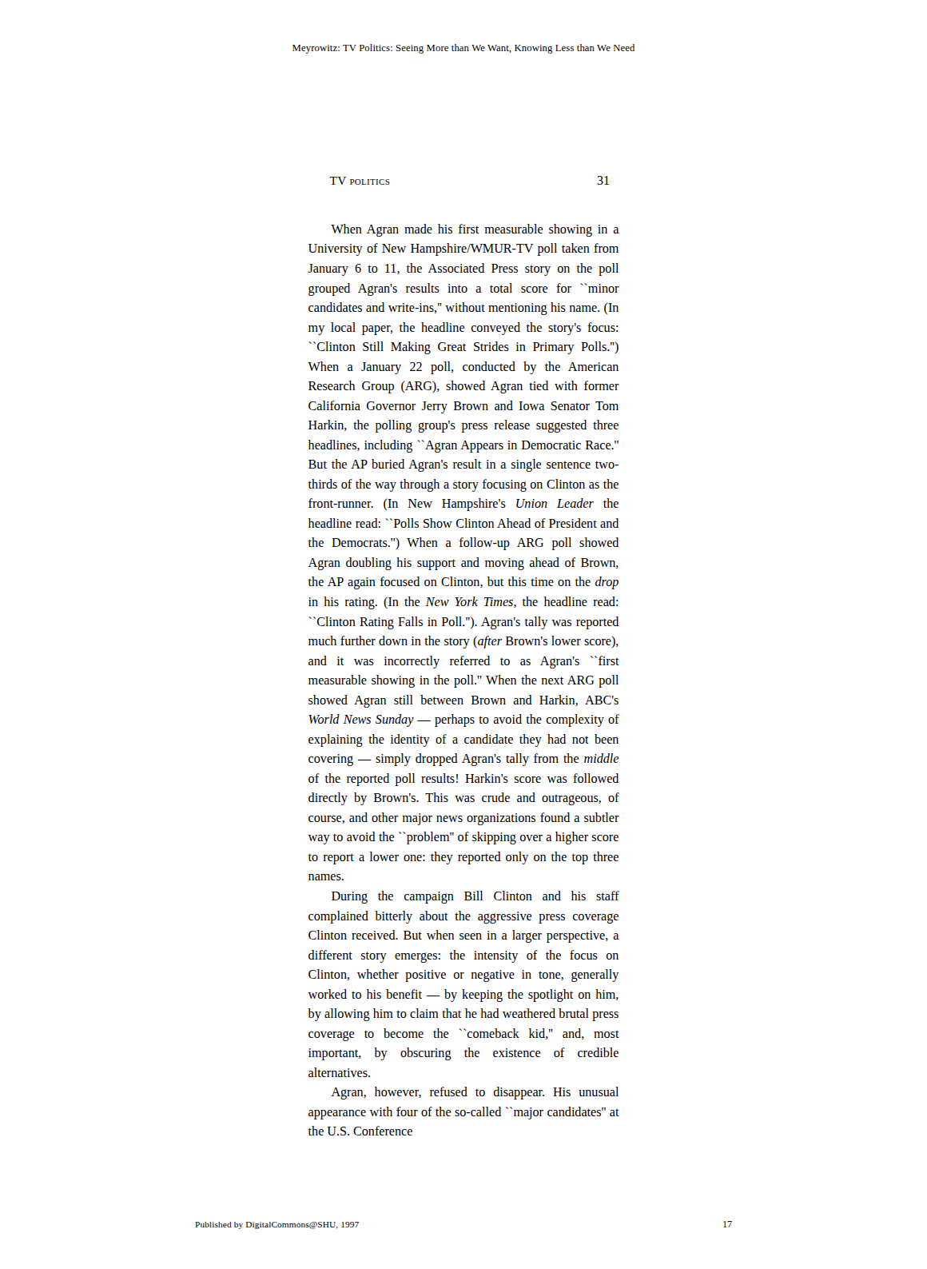Meyrowitz: TV Politics: Seeing More than We Want, Knowing Less than We Need
TV politics 31
When Agran made his first measurable showing in a University of New Hampshire/WMUR-TV poll taken from January 6 to 11, the Associated Press story on the poll grouped Agran's results into a total score for ``minor candidates and write-ins,'' without mentioning his name. (In my local paper, the headline conveyed the story's focus: ``Clinton Still Making Great Strides in Primary Polls.'') When a January 22 poll, conducted by the American Research Group (ARG), showed Agran tied with former California Governor Jerry Brown and Iowa Senator Tom Harkin, the polling group's press release suggested three headlines, including ``Agran Appears in Democratic Race.'' But the AP buried Agran's result in a single sentence two-thirds of the way through a story focusing on Clinton as the front-runner. (In New Hampshire's Union Leader the headline read: ``Polls Show Clinton Ahead of President and the Democrats.'') When a follow-up ARG poll showed Agran doubling his support and moving ahead of Brown, the AP again focused on Clinton, but this time on the drop in his rating. (In the New York Times, the headline read: ``Clinton Rating Falls in Poll.''). Agran's tally was reported much further down in the story (after Brown's lower score), and it was incorrectly referred to as Agran's ``first measurable showing in the poll.'' When the next ARG poll showed Agran still between Brown and Harkin, ABC's World News Sunday — perhaps to avoid the complexity of explaining the identity of a candidate they had not been covering — simply dropped Agran's tally from the middle of the reported poll results! Harkin's score was followed directly by Brown's. This was crude and outrageous, of course, and other major news organizations found a subtler way to avoid the ``problem'' of skipping over a higher score to report a lower one: they reported only on the top three names.
During the campaign Bill Clinton and his staff complained bitterly about the aggressive press coverage Clinton received. But when seen in a larger perspective, a different story emerges: the intensity of the focus on Clinton, whether positive or negative in tone, generally worked to his benefit — by keeping the spotlight on him, by allowing him to claim that he had weathered brutal press coverage to become the ``comeback kid,'' and, most important, by obscuring the existence of credible alternatives.
Agran, however, refused to disappear. His unusual appearance with four of the so-called ``major candidates'' at the U.S. Conference
Published by DigitalCommons@SHU, 1997 17